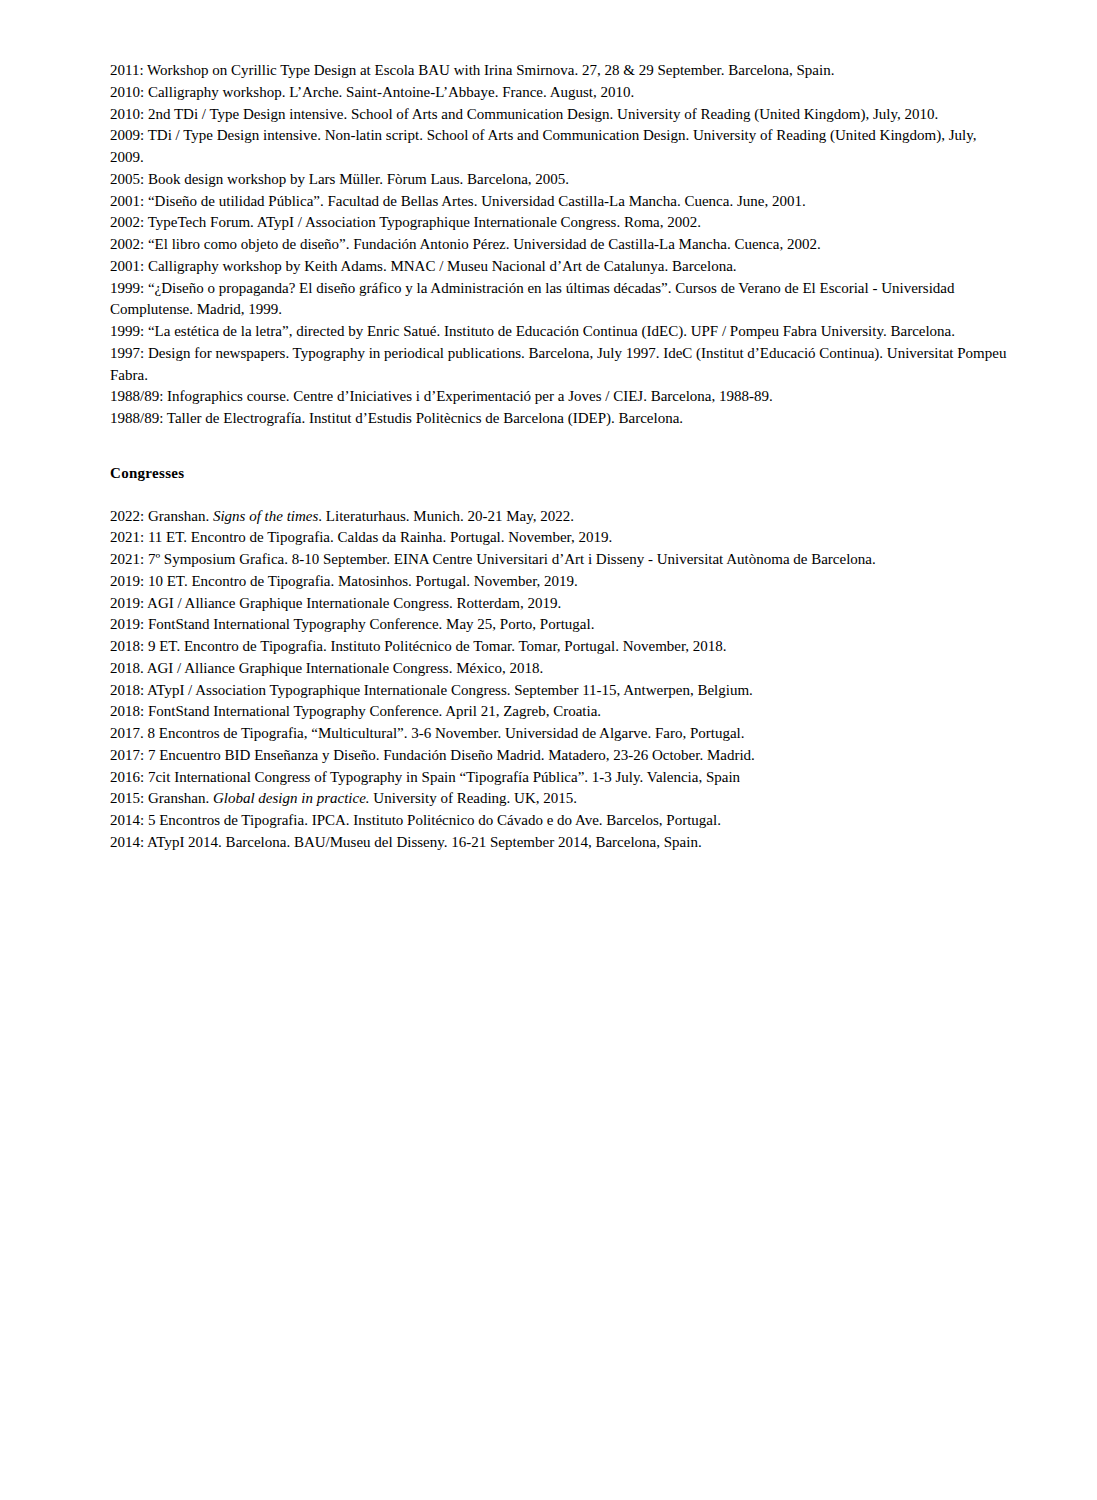2011: Workshop on Cyrillic Type Design at Escola BAU with Irina Smirnova. 27, 28 & 29 September. Barcelona, Spain.
2010: Calligraphy workshop. L’Arche. Saint-Antoine-L’Abbaye. France. August, 2010.
2010: 2nd TDi / Type Design intensive. School of Arts and Communication Design. University of Reading (United Kingdom), July, 2010.
2009: TDi / Type Design intensive. Non-latin script. School of Arts and Communication Design. University of Reading (United Kingdom), July, 2009.
2005: Book design workshop by Lars Müller. Fòrum Laus. Barcelona, 2005.
2001: “Diseño de utilidad Pública”. Facultad de Bellas Artes. Universidad Castilla-La Mancha. Cuenca. June, 2001.
2002: TypeTech Forum. ATypI / Association Typographique Internationale Congress. Roma, 2002.
2002: “El libro como objeto de diseño”. Fundación Antonio Pérez. Universidad de Castilla-La Mancha. Cuenca, 2002.
2001: Calligraphy workshop by Keith Adams. MNAC / Museu Nacional d’Art de Catalunya. Barcelona.
1999: “¿Diseño o propaganda? El diseño gráfico y la Administración en las últimas décadas”. Cursos de Verano de El Escorial - Universidad Complutense. Madrid, 1999.
1999: “La estética de la letra”, directed by Enric Satué. Instituto de Educación Continua (IdEC). UPF / Pompeu Fabra University. Barcelona.
1997: Design for newspapers. Typography in periodical publications. Barcelona, July 1997. IdeC (Institut d’Educació Continua). Universitat Pompeu Fabra.
1988/89: Infographics course. Centre d’Iniciatives i d’Experimentació per a Joves / CIEJ. Barcelona, 1988-89.
1988/89: Taller de Electrografía. Institut d’Estudis Politècnics de Barcelona (IDEP). Barcelona.
Congresses
2022: Granshan. Signs of the times. Literaturhaus. Munich. 20-21 May, 2022.
2021: 11 ET. Encontro de Tipografia. Caldas da Rainha. Portugal. November, 2019.
2021: 7º Symposium Grafica. 8-10 September. EINA Centre Universitari d’Art i Disseny - Universitat Autònoma de Barcelona.
2019: 10 ET. Encontro de Tipografia. Matosinhos. Portugal. November, 2019.
2019: AGI / Alliance Graphique Internationale Congress. Rotterdam, 2019.
2019: FontStand International Typography Conference. May 25, Porto, Portugal.
2018: 9 ET. Encontro de Tipografia. Instituto Politécnico de Tomar. Tomar, Portugal. November, 2018.
2018. AGI / Alliance Graphique Internationale Congress. México, 2018.
2018: ATypI / Association Typographique Internationale Congress. September 11-15, Antwerpen, Belgium.
2018: FontStand International Typography Conference. April 21, Zagreb, Croatia.
2017. 8 Encontros de Tipografia, “Multicultural”. 3-6 November. Universidad de Algarve. Faro, Portugal.
2017: 7 Encuentro BID Enseñanza y Diseño. Fundación Diseño Madrid. Matadero, 23-26 October. Madrid.
2016: 7cit International Congress of Typography in Spain “Tipografía Pública”. 1-3 July. Valencia, Spain
2015: Granshan. Global design in practice. University of Reading. UK, 2015.
2014: 5 Encontros de Tipografia. IPCA. Instituto Politécnico do Cávado e do Ave. Barcelos, Portugal.
2014: ATypI 2014. Barcelona. BAU/Museu del Disseny. 16-21 September 2014, Barcelona, Spain.